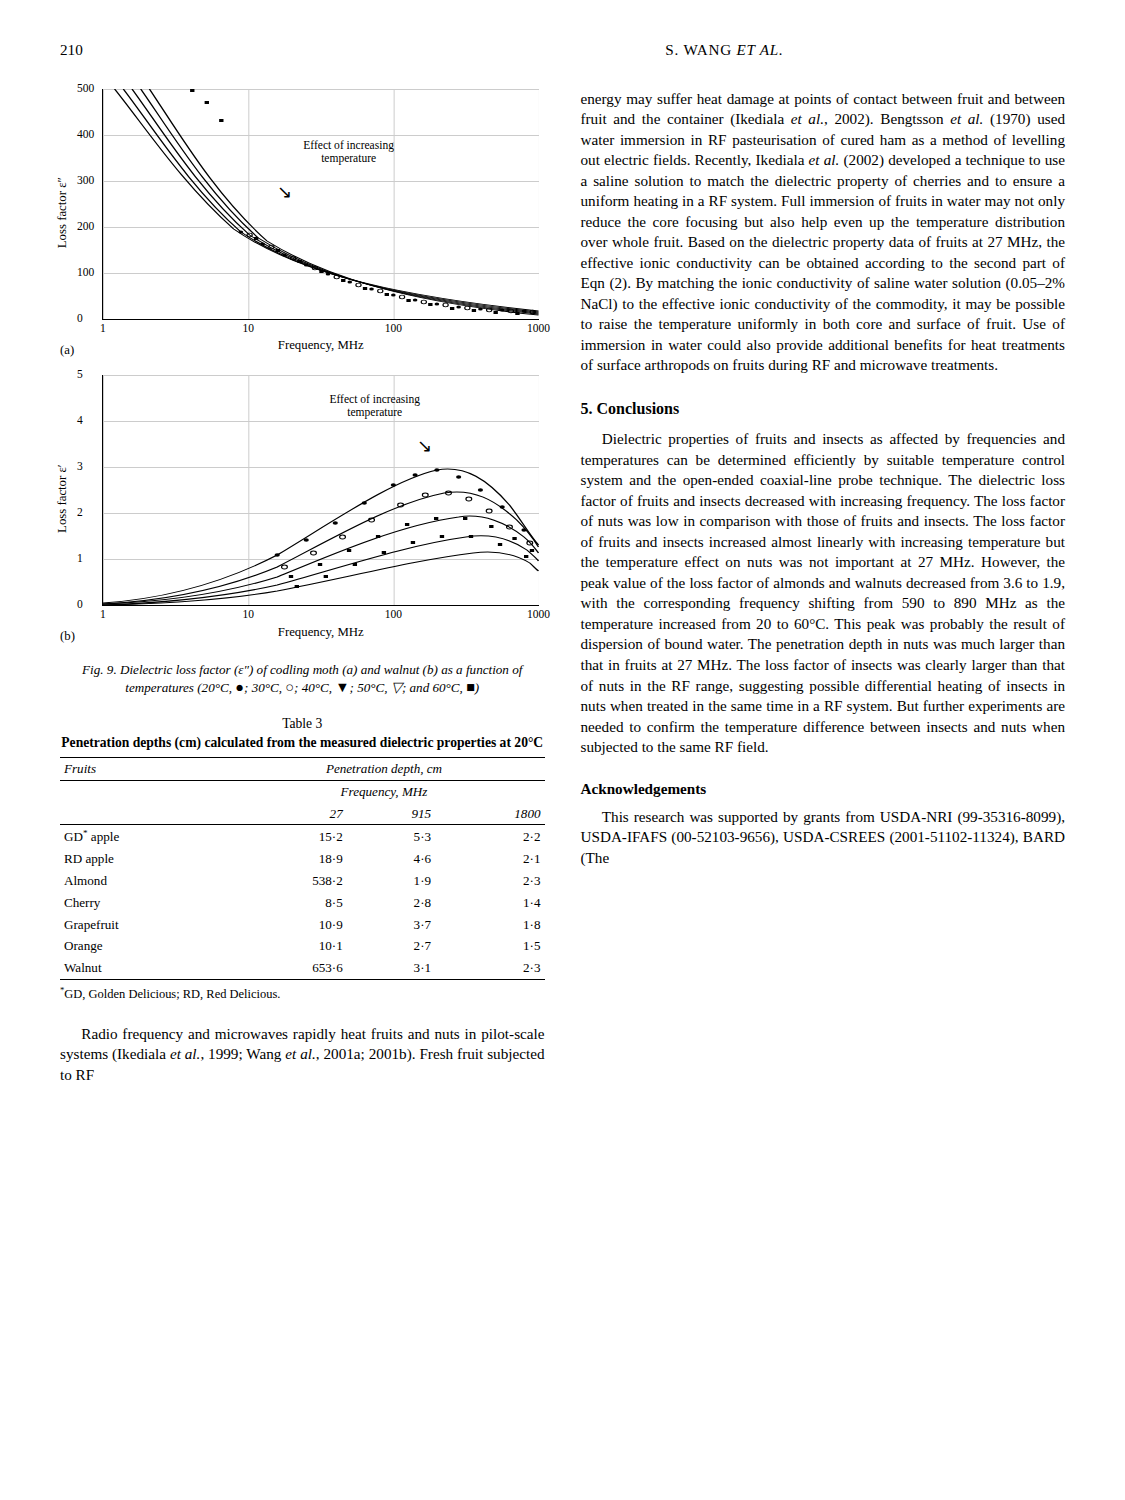210 S. WANG ET AL.
Loss factor ε″ 500 400 300 200 100 0 1 10 100 1000 Frequency, MHz Effect of increasing
temperature ↘
(a)
Loss factor ε′ 5 4 3 2 1 0 1 10 100 1000 Frequency, MHz Effect of increasing
temperature ↘
(b)
Fig. 9. Dielectric loss factor (ε″) of codling moth (a) and walnut (b) as a function of temperatures (20°C, ●; 30°C, ○; 40°C, ▼; 50°C, ▽; and 60°C, ■)
Table 3 Penetration depths (cm) calculated from the measured dielectric properties at 20°C
| Fruits | Penetration depth, cm |
| --- | --- |
| | Frequency, MHz |
| | 27 | 915 | 1800 |
| GD * apple | 15·2 | 5·3 | 2·2 |
| RD apple | 18·9 | 4·6 | 2·1 |
| Almond | 538·2 | 1·9 | 2·3 |
| Cherry | 8·5 | 2·8 | 1·4 |
| Grapefruit | 10·9 | 3·7 | 1·8 |
| Orange | 10·1 | 2·7 | 1·5 |
| Walnut | 653·6 | 3·1 | 2·3 |
*GD, Golden Delicious; RD, Red Delicious.
Radio frequency and microwaves rapidly heat fruits and nuts in pilot-scale systems (Ikediala et al., 1999; Wang et al., 2001a; 2001b). Fresh fruit subjected to RF
energy may suffer heat damage at points of contact between fruit and between fruit and the container (Ikediala et al., 2002). Bengtsson et al. (1970) used water immersion in RF pasteurisation of cured ham as a method of levelling out electric fields. Recently, Ikediala et al. (2002) developed a technique to use a saline solution to match the dielectric property of cherries and to ensure a uniform heating in a RF system. Full immersion of fruits in water may not only reduce the core focusing but also help even up the temperature distribution over whole fruit. Based on the dielectric property data of fruits at 27 MHz, the effective ionic conductivity can be obtained according to the second part of Eqn (2). By matching the ionic conductivity of saline water solution (0.05–2% NaCl) to the effective ionic conductivity of the commodity, it may be possible to raise the temperature uniformly in both core and surface of fruit. Use of immersion in water could also provide additional benefits for heat treatments of surface arthropods on fruits during RF and microwave treatments.
5. Conclusions
Dielectric properties of fruits and insects as affected by frequencies and temperatures can be determined efficiently by suitable temperature control system and the open-ended coaxial-line probe technique. The dielectric loss factor of fruits and insects decreased with increasing frequency. The loss factor of nuts was low in comparison with those of fruits and insects. The loss factor of fruits and insects increased almost linearly with increasing temperature but the temperature effect on nuts was not important at 27 MHz. However, the peak value of the loss factor of almonds and walnuts decreased from 3.6 to 1.9, with the corresponding frequency shifting from 590 to 890 MHz as the temperature increased from 20 to 60°C. This peak was probably the result of dispersion of bound water. The penetration depth in nuts was much larger than that in fruits at 27 MHz. The loss factor of insects was clearly larger than that of nuts in the RF range, suggesting possible differential heating of insects in nuts when treated in the same time in a RF system. But further experiments are needed to confirm the temperature difference between insects and nuts when subjected to the same RF field.
Acknowledgements
This research was supported by grants from USDA-NRI (99-35316-8099), USDA-IFAFS (00-52103-9656), USDA-CSREES (2001-51102-11324), BARD (The